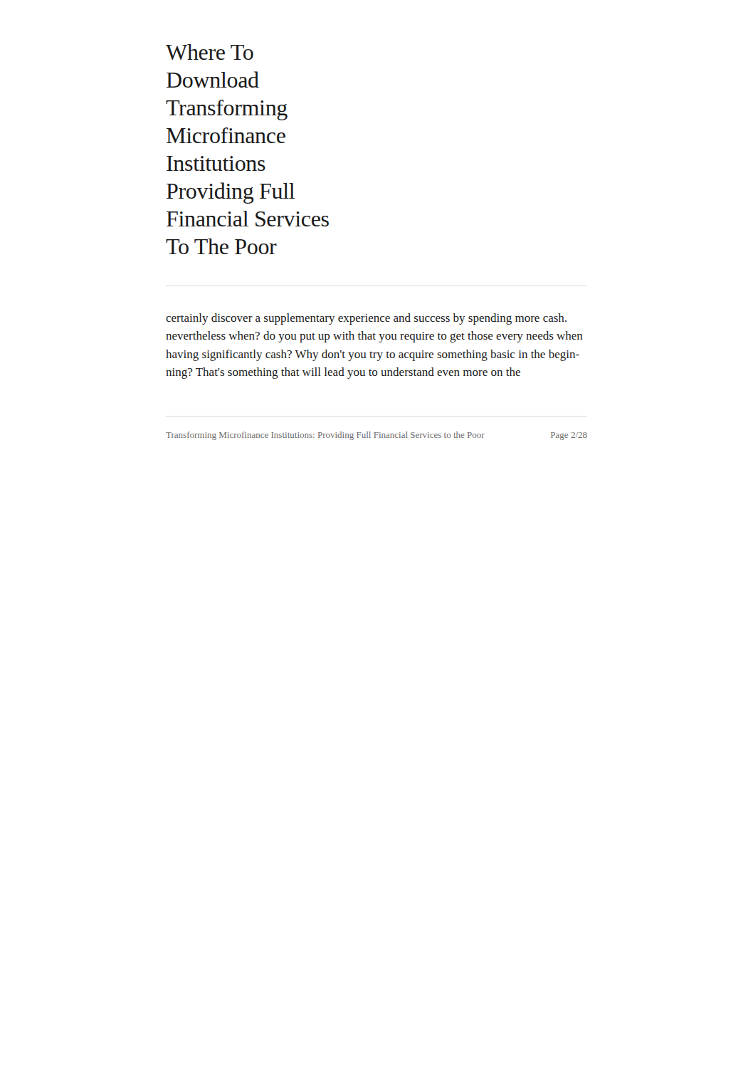Where To Download Transforming Microfinance Institutions Providing Full Financial Services To The Poor
certainly discover a supplementary experience and success by spending more cash. nevertheless when? do you put up with that you require to get those every needs when having significantly cash? Why don't you try to acquire something basic in the beginning? That's something that will lead you to understand even more on the
Transforming Microfinance Institutions: Providing Full Financial Services to the Poor Page 2/28